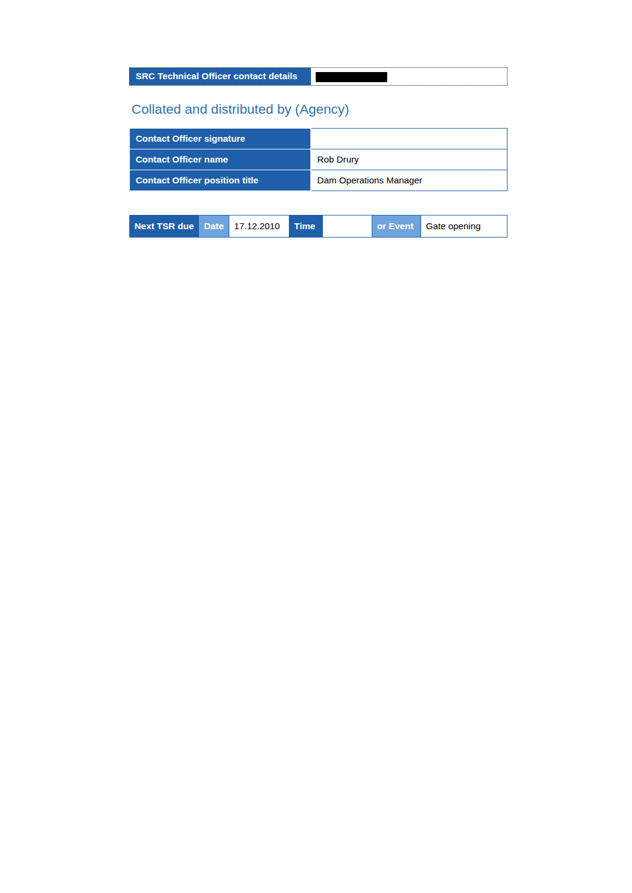SRC Technical Officer contact details
Collated and distributed by (Agency)
| Contact Officer signature | |
| Contact Officer name | Rob Drury |
| Contact Officer position title | Dam Operations Manager |
| Next TSR due | Date | 17.12.2010 | Time | | or Event | Gate opening |